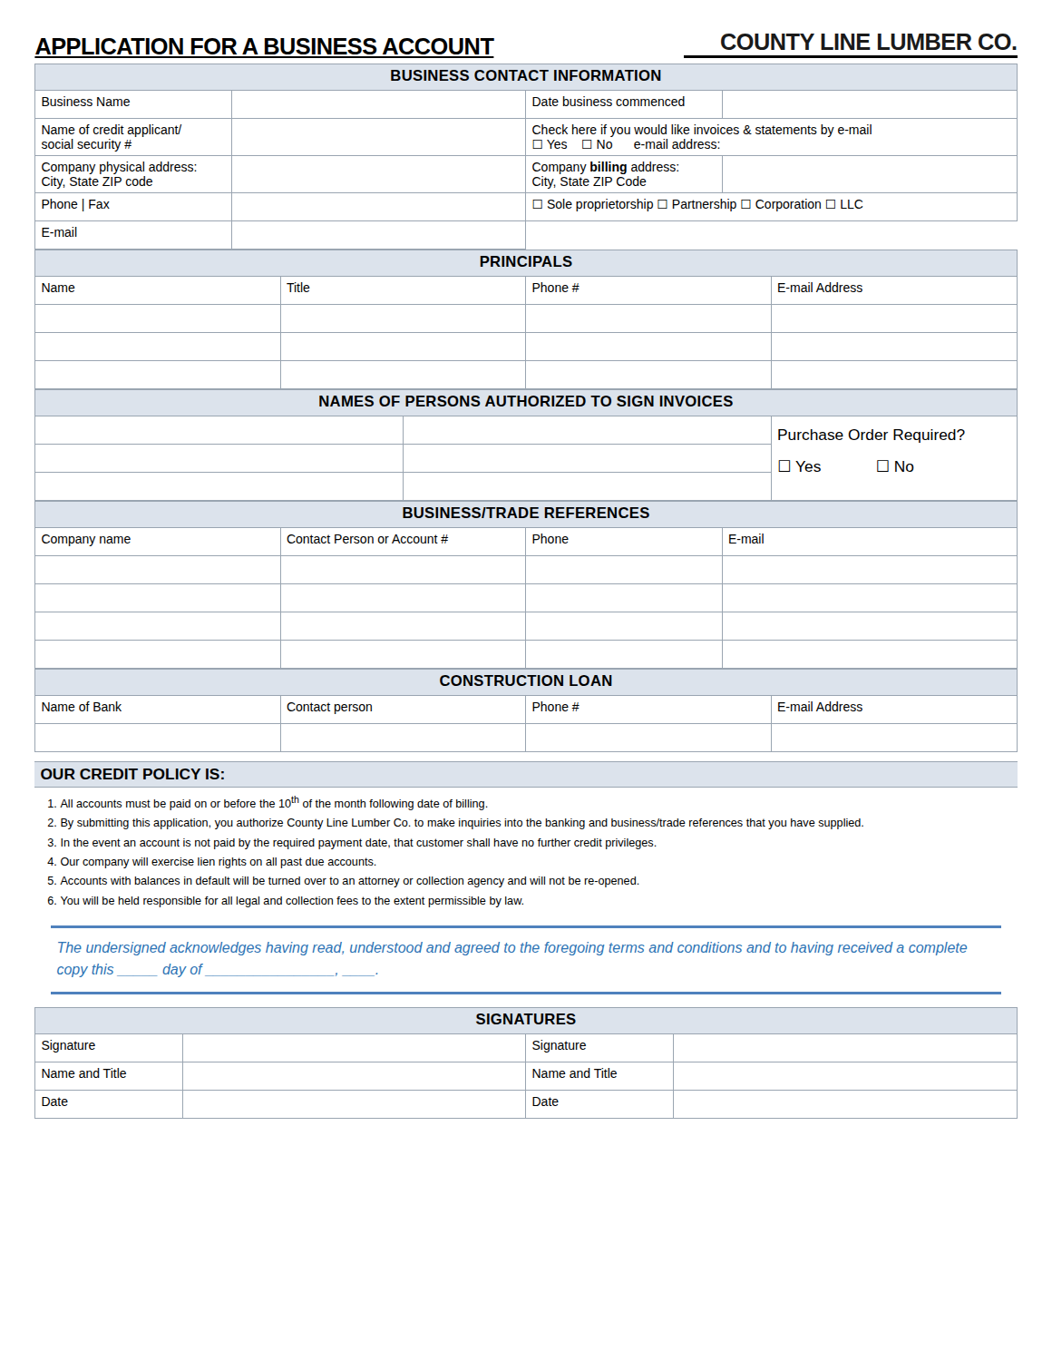APPLICATION FOR A BUSINESS ACCOUNT
COUNTY LINE LUMBER CO.
| BUSINESS CONTACT INFORMATION |
| Business Name | | Date business commenced | |
| Name of credit applicant/ social security # | | Check here if you would like invoices & statements by e-mail ☐ Yes ☐ No e-mail address: |
| Company physical address: City, State ZIP code | | Company billing address: City, State ZIP Code | |
| Phone / Fax | | ☐ Sole proprietorship ☐ Partnership ☐ Corporation ☐ LLC |
| E-mail | | | |
| PRINCIPALS |
| Name | Title | Phone # | E-mail Address |
| NAMES OF PERSONS AUTHORIZED TO SIGN INVOICES |
| | | Purchase Order Required? ☐ Yes ☐ No |
| BUSINESS/TRADE REFERENCES |
| Company name | Contact Person or Account # | Phone | E-mail |
| CONSTRUCTION LOAN |
| Name of Bank | Contact person | Phone # | E-mail Address |
OUR CREDIT POLICY IS:
All accounts must be paid on or before the 10th of the month following date of billing.
By submitting this application, you authorize County Line Lumber Co. to make inquiries into the banking and business/trade references that you have supplied.
In the event an account is not paid by the required payment date, that customer shall have no further credit privileges.
Our company will exercise lien rights on all past due accounts.
Accounts with balances in default will be turned over to an attorney or collection agency and will not be re-opened.
You will be held responsible for all legal and collection fees to the extent permissible by law.
The undersigned acknowledges having read, understood and agreed to the foregoing terms and conditions and to having received a complete copy this _____ day of ________________, ____.
| SIGNATURES |
| Signature | | Signature | |
| Name and Title | | Name and Title | |
| Date | | Date | |